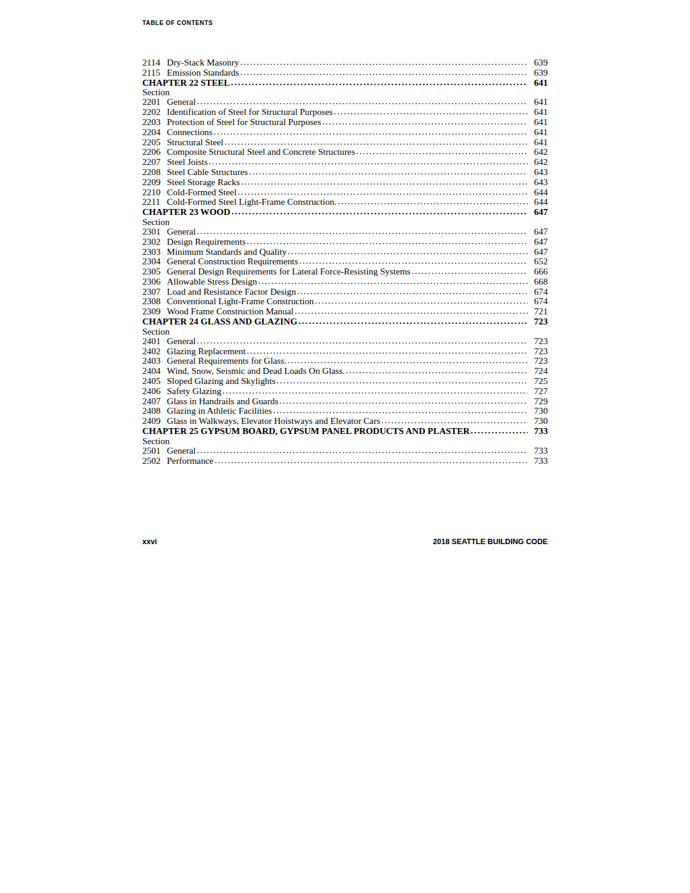TABLE OF CONTENTS
2114 Dry-Stack Masonry ........................................................................................................... 639
2115 Emission Standards ........................................................................................................... 639
CHAPTER 22 STEEL ........................................................................................................... 641
Section
2201 General ........................................................................................................... 641
2202 Identification of Steel for Structural Purposes ........................................................................................................... 641
2203 Protection of Steel for Structural Purposes ........................................................................................................... 641
2204 Connections ........................................................................................................... 641
2205 Structural Steel ........................................................................................................... 641
2206 Composite Structural Steel and Concrete Structures ........................................................................................................... 642
2207 Steel Joists ........................................................................................................... 642
2208 Steel Cable Structures ........................................................................................................... 643
2209 Steel Storage Racks ........................................................................................................... 643
2210 Cold-Formed Steel ........................................................................................................... 644
2211 Cold-Formed Steel Light-Frame Construction. ........................................................................................................... 644
CHAPTER 23 WOOD ........................................................................................................... 647
Section
2301 General ........................................................................................................... 647
2302 Design Requirements ........................................................................................................... 647
2303 Minimum Standards and Quality ........................................................................................................... 647
2304 General Construction Requirements ........................................................................................................... 652
2305 General Design Requirements for Lateral Force-Resisting Systems ........................................................................................................... 666
2306 Allowable Stress Design ........................................................................................................... 668
2307 Load and Resistance Factor Design ........................................................................................................... 674
2308 Conventional Light-Frame Construction ........................................................................................................... 674
2309 Wood Frame Construction Manual ........................................................................................................... 721
CHAPTER 24 GLASS AND GLAZING ........................................................................................................... 723
Section
2401 General ........................................................................................................... 723
2402 Glazing Replacement ........................................................................................................... 723
2403 General Requirements for Glass. ........................................................................................................... 723
2404 Wind, Snow, Seismic and Dead Loads On Glass. ........................................................................................................... 724
2405 Sloped Glazing and Skylights ........................................................................................................... 725
2406 Safety Glazing ........................................................................................................... 727
2407 Glass in Handrails and Guards ........................................................................................................... 729
2408 Glazing in Athletic Facilities ........................................................................................................... 730
2409 Glass in Walkways, Elevator Hoistways and Elevator Cars ........................................................................................................... 730
CHAPTER 25 GYPSUM BOARD, GYPSUM PANEL PRODUCTS AND PLASTER ........................................................................................................... 733
Section
2501 General ........................................................................................................... 733
2502 Performance ........................................................................................................... 733
xxvi 2018 SEATTLE BUILDING CODE